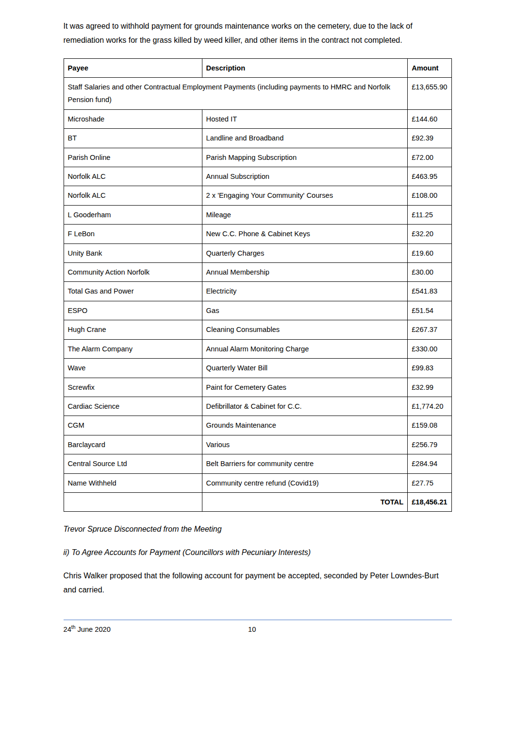It was agreed to withhold payment for grounds maintenance works on the cemetery, due to the lack of remediation works for the grass killed by weed killer, and other items in the contract not completed.
| Payee | Description | Amount |
| --- | --- | --- |
| Staff Salaries and other Contractual Employment Payments (including payments to HMRC and Norfolk Pension fund) | £13,655.90 |
| Microshade | Hosted IT | £144.60 |
| BT | Landline and Broadband | £92.39 |
| Parish Online | Parish Mapping Subscription | £72.00 |
| Norfolk ALC | Annual Subscription | £463.95 |
| Norfolk ALC | 2 x 'Engaging Your Community' Courses | £108.00 |
| L Gooderham | Mileage | £11.25 |
| F LeBon | New C.C. Phone & Cabinet Keys | £32.20 |
| Unity Bank | Quarterly Charges | £19.60 |
| Community Action Norfolk | Annual Membership | £30.00 |
| Total Gas and Power | Electricity | £541.83 |
| ESPO | Gas | £51.54 |
| Hugh Crane | Cleaning Consumables | £267.37 |
| The Alarm Company | Annual Alarm Monitoring Charge | £330.00 |
| Wave | Quarterly Water Bill | £99.83 |
| Screwfix | Paint for Cemetery Gates | £32.99 |
| Cardiac Science | Defibrillator & Cabinet for C.C. | £1,774.20 |
| CGM | Grounds Maintenance | £159.08 |
| Barclaycard | Various | £256.79 |
| Central Source Ltd | Belt Barriers for community centre | £284.94 |
| Name Withheld | Community centre refund (Covid19) | £27.75 |
| | TOTAL | £18,456.21 |
Trevor Spruce Disconnected from the Meeting
ii) To Agree Accounts for Payment (Councillors with Pecuniary Interests)
Chris Walker proposed that the following account for payment be accepted, seconded by Peter Lowndes-Burt and carried.
24th June 2020
10